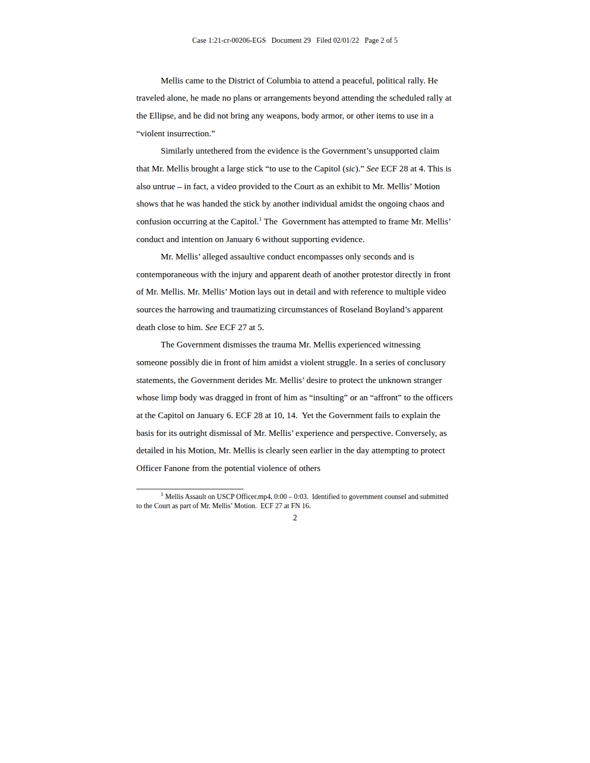Case 1:21-cr-00206-EGS Document 29 Filed 02/01/22 Page 2 of 5
Mellis came to the District of Columbia to attend a peaceful, political rally. He traveled alone, he made no plans or arrangements beyond attending the scheduled rally at the Ellipse, and he did not bring any weapons, body armor, or other items to use in a “violent insurrection.”
Similarly untethered from the evidence is the Government’s unsupported claim that Mr. Mellis brought a large stick “to use to the Capitol (sic).” See ECF 28 at 4. This is also untrue – in fact, a video provided to the Court as an exhibit to Mr. Mellis’ Motion shows that he was handed the stick by another individual amidst the ongoing chaos and confusion occurring at the Capitol.1 The Government has attempted to frame Mr. Mellis’ conduct and intention on January 6 without supporting evidence.
Mr. Mellis’ alleged assaultive conduct encompasses only seconds and is contemporaneous with the injury and apparent death of another protestor directly in front of Mr. Mellis. Mr. Mellis’ Motion lays out in detail and with reference to multiple video sources the harrowing and traumatizing circumstances of Roseland Boyland’s apparent death close to him. See ECF 27 at 5.
The Government dismisses the trauma Mr. Mellis experienced witnessing someone possibly die in front of him amidst a violent struggle. In a series of conclusory statements, the Government derides Mr. Mellis’ desire to protect the unknown stranger whose limp body was dragged in front of him as “insulting” or an “affront” to the officers at the Capitol on January 6. ECF 28 at 10, 14. Yet the Government fails to explain the basis for its outright dismissal of Mr. Mellis’ experience and perspective. Conversely, as detailed in his Motion, Mr. Mellis is clearly seen earlier in the day attempting to protect Officer Fanone from the potential violence of others
1 Mellis Assault on USCP Officer.mp4, 0:00 – 0:03. Identified to government counsel and submitted to the Court as part of Mr. Mellis’ Motion. ECF 27 at FN 16.
2